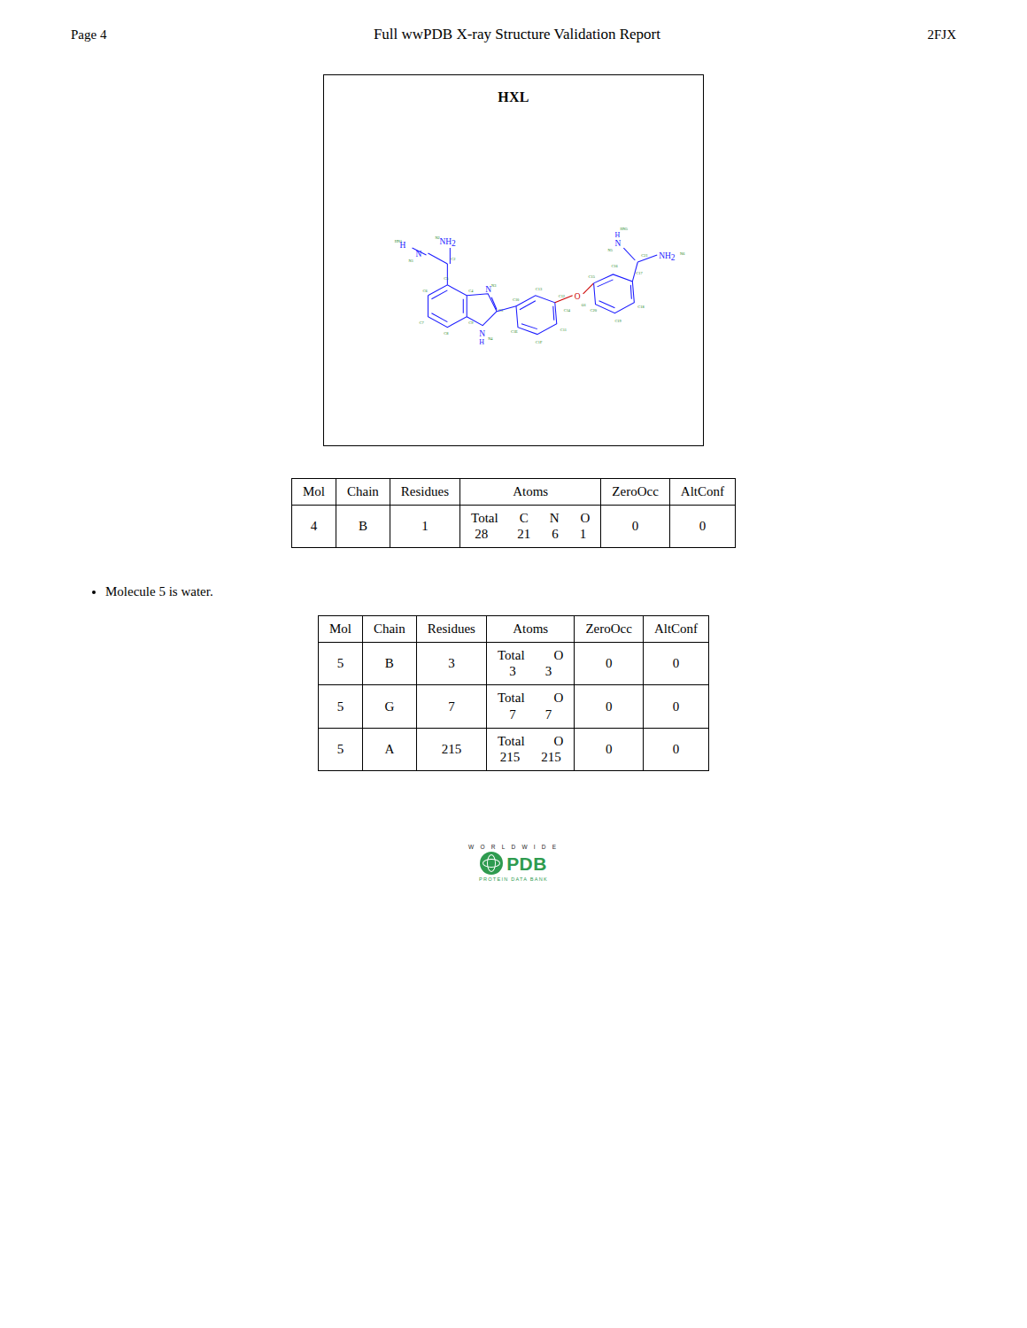Page 4
Full wwPDB X-ray Structure Validation Report
2FJX
HXL
N N H NH2 N H C6 C5 C4 C9 C8 C7 N3 N4 C3 C2 N2 N1 HN1 C10 C13 C12 C11 C1F C1E O O1 C14 C15 C16 C17 C18 C19 C20 N H NH2 C21 N5 HN5 N6
| Mol | Chain | Residues | Atoms | ZeroOcc | AltConf |
| --- | --- | --- | --- | --- | --- |
| 4 | B | 1 | Total C N O 28 21 6 1 | 0 | 0 |
Molecule 5 is water.
| Mol | Chain | Residues | Atoms | ZeroOcc | AltConf |
| --- | --- | --- | --- | --- | --- |
| 5 | B | 3 | Total O 3 3 | 0 | 0 |
| 5 | G | 7 | Total O 7 7 | 0 | 0 |
| 5 | A | 215 | Total O 215 215 | 0 | 0 |
W O R L D W I D E
PDB
PROTEIN DATA BANK